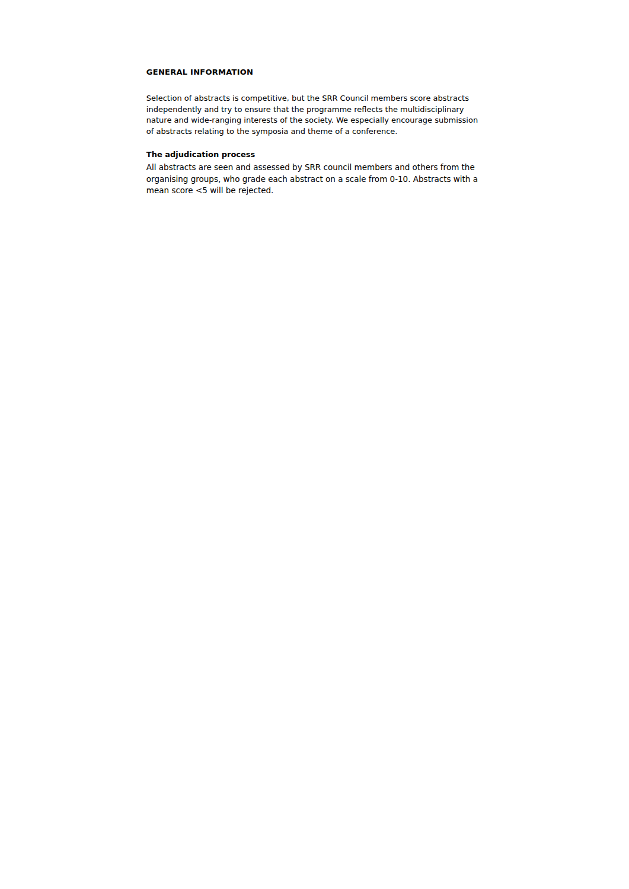GENERAL INFORMATION
Selection of abstracts is competitive, but the SRR Council members score abstracts independently and try to ensure that the programme reflects the multidisciplinary nature and wide-ranging interests of the society. We especially encourage submission of abstracts relating to the symposia and theme of a conference.
The adjudication process
All abstracts are seen and assessed by SRR council members and others from the organising groups, who grade each abstract on a scale from 0-10. Abstracts with a mean score <5 will be rejected.